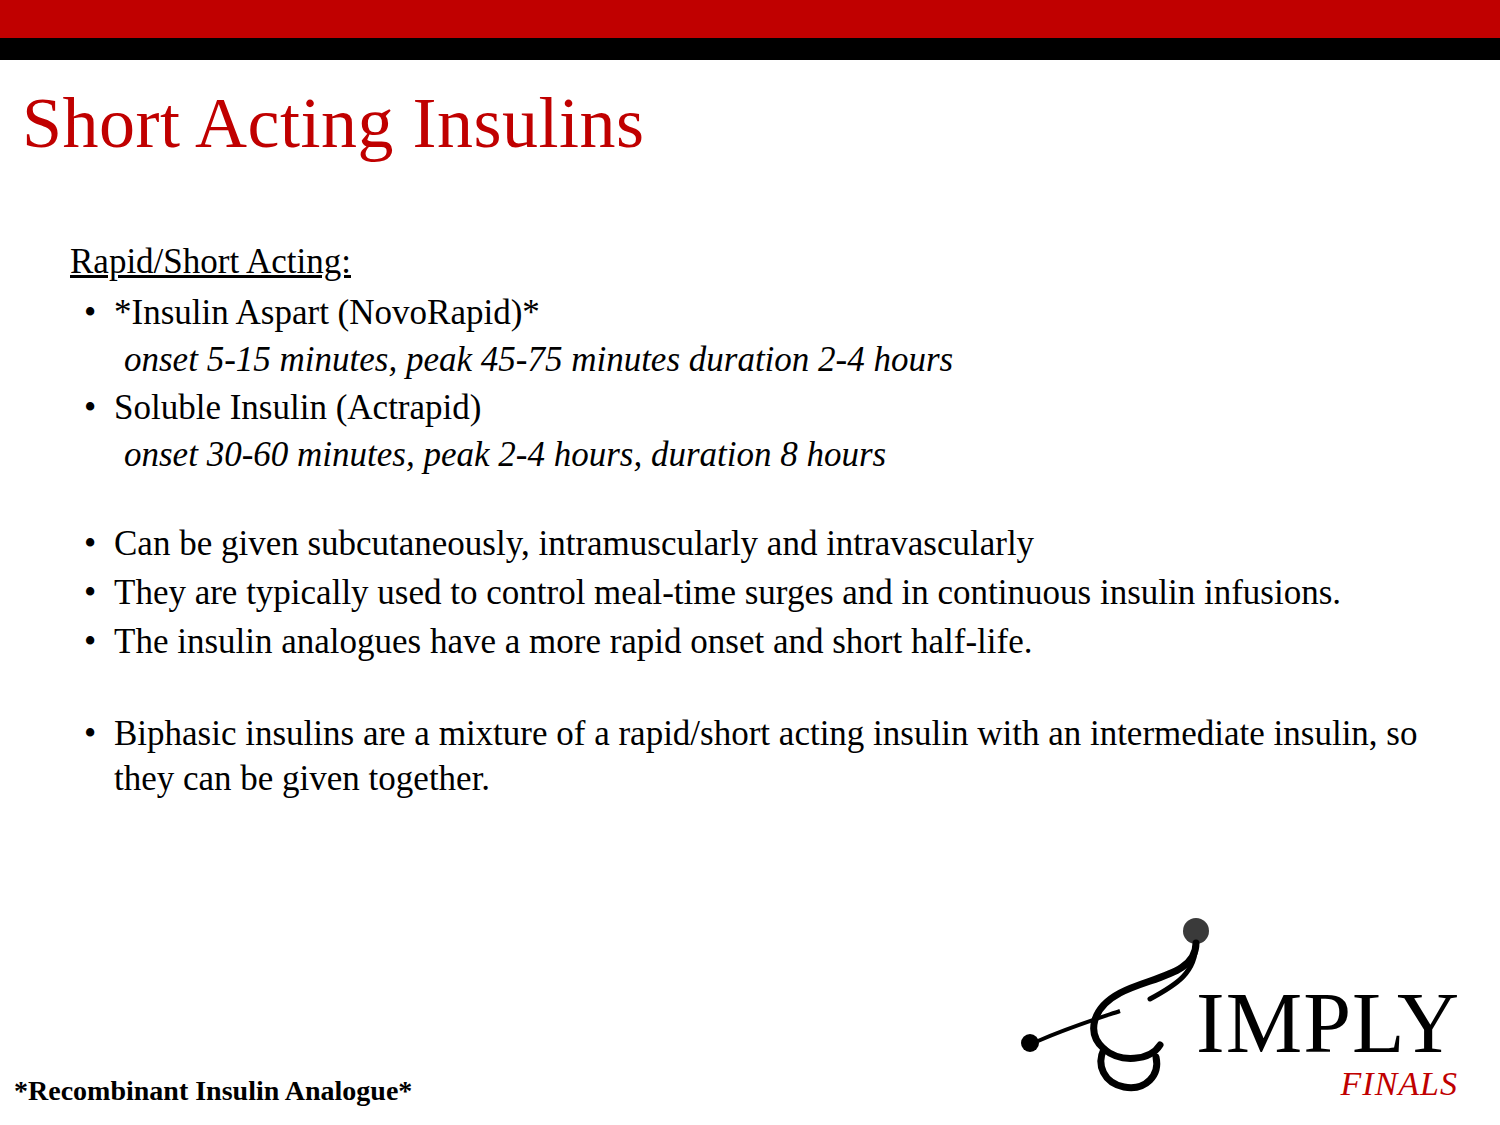Short Acting Insulins
Rapid/Short Acting:
*Insulin Aspart (NovoRapid)* onset 5-15 minutes, peak 45-75 minutes duration 2-4 hours
Soluble Insulin (Actrapid) onset 30-60 minutes, peak 2-4 hours, duration 8 hours
Can be given subcutaneously, intramuscularly and intravascularly
They are typically used to control meal-time surges and in continuous insulin infusions.
The insulin analogues have a more rapid onset and short half-life.
Biphasic insulins are a mixture of a rapid/short acting insulin with an intermediate insulin, so they can be given together.
*Recombinant Insulin Analogue*
IMPLY
FINALS